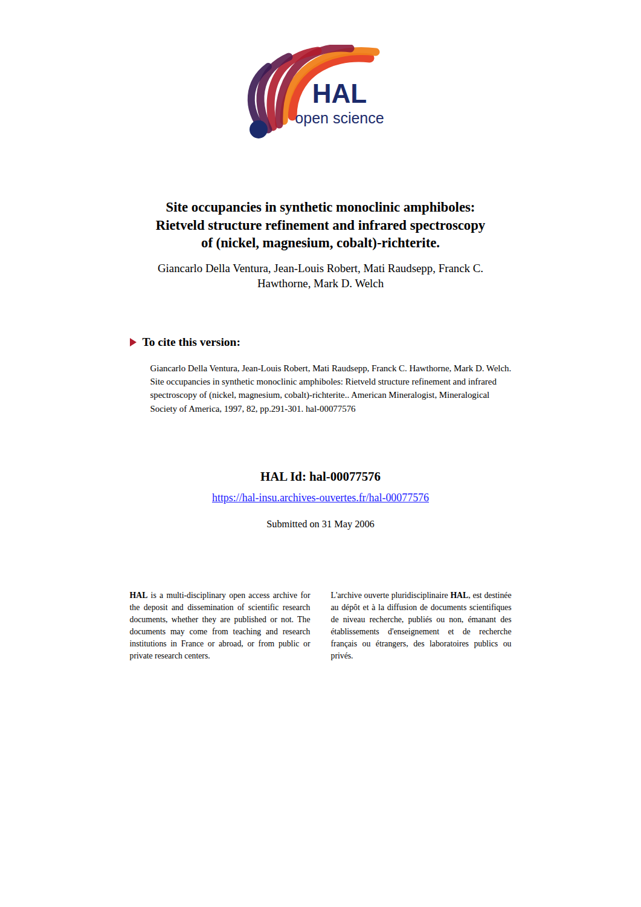HAL open science
Site occupancies in synthetic monoclinic amphiboles:
Rietveld structure refinement and infrared spectroscopy
of (nickel, magnesium, cobalt)-richterite.
Giancarlo Della Ventura, Jean-Louis Robert, Mati Raudsepp, Franck C.
Hawthorne, Mark D. Welch
To cite this version:
Giancarlo Della Ventura, Jean-Louis Robert, Mati Raudsepp, Franck C. Hawthorne, Mark D. Welch. Site occupancies in synthetic monoclinic amphiboles: Rietveld structure refinement and infrared spectroscopy of (nickel, magnesium, cobalt)-richterite.. American Mineralogist, Mineralogical Society of America, 1997, 82, pp.291-301. hal-00077576
HAL Id: hal-00077576
https://hal-insu.archives-ouvertes.fr/hal-00077576
Submitted on 31 May 2006
HAL is a multi-disciplinary open access archive for the deposit and dissemination of scientific research documents, whether they are published or not. The documents may come from teaching and research institutions in France or abroad, or from public or private research centers.
L'archive ouverte pluridisciplinaire HAL, est destinée au dépôt et à la diffusion de documents scientifiques de niveau recherche, publiés ou non, émanant des établissements d'enseignement et de recherche français ou étrangers, des laboratoires publics ou privés.